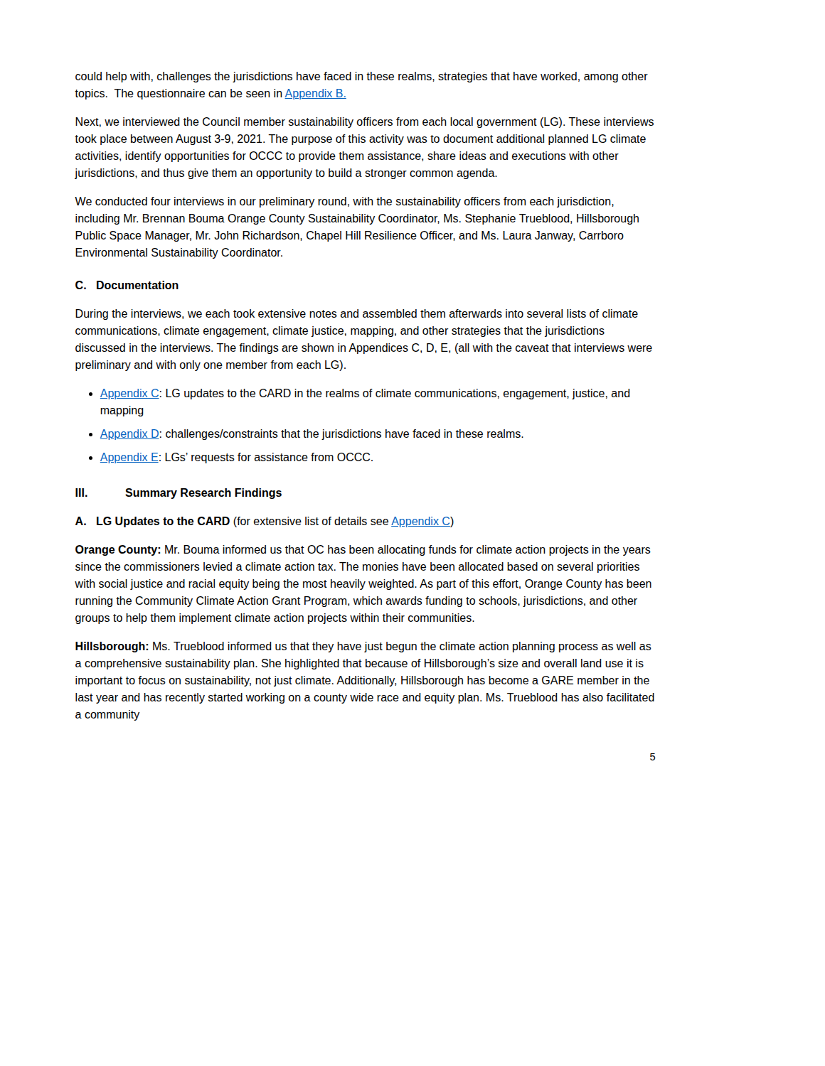could help with, challenges the jurisdictions have faced in these realms, strategies that have worked, among other topics. The questionnaire can be seen in Appendix B.
Next, we interviewed the Council member sustainability officers from each local government (LG). These interviews took place between August 3-9, 2021. The purpose of this activity was to document additional planned LG climate activities, identify opportunities for OCCC to provide them assistance, share ideas and executions with other jurisdictions, and thus give them an opportunity to build a stronger common agenda.
We conducted four interviews in our preliminary round, with the sustainability officers from each jurisdiction, including Mr. Brennan Bouma Orange County Sustainability Coordinator, Ms. Stephanie Trueblood, Hillsborough Public Space Manager, Mr. John Richardson, Chapel Hill Resilience Officer, and Ms. Laura Janway, Carrboro Environmental Sustainability Coordinator.
C. Documentation
During the interviews, we each took extensive notes and assembled them afterwards into several lists of climate communications, climate engagement, climate justice, mapping, and other strategies that the jurisdictions discussed in the interviews. The findings are shown in Appendices C, D, E, (all with the caveat that interviews were preliminary and with only one member from each LG).
Appendix C: LG updates to the CARD in the realms of climate communications, engagement, justice, and mapping
Appendix D: challenges/constraints that the jurisdictions have faced in these realms.
Appendix E: LGs’ requests for assistance from OCCC.
III. Summary Research Findings
A. LG Updates to the CARD (for extensive list of details see Appendix C)
Orange County: Mr. Bouma informed us that OC has been allocating funds for climate action projects in the years since the commissioners levied a climate action tax. The monies have been allocated based on several priorities with social justice and racial equity being the most heavily weighted. As part of this effort, Orange County has been running the Community Climate Action Grant Program, which awards funding to schools, jurisdictions, and other groups to help them implement climate action projects within their communities.
Hillsborough: Ms. Trueblood informed us that they have just begun the climate action planning process as well as a comprehensive sustainability plan. She highlighted that because of Hillsborough’s size and overall land use it is important to focus on sustainability, not just climate. Additionally, Hillsborough has become a GARE member in the last year and has recently started working on a county wide race and equity plan. Ms. Trueblood has also facilitated a community
5